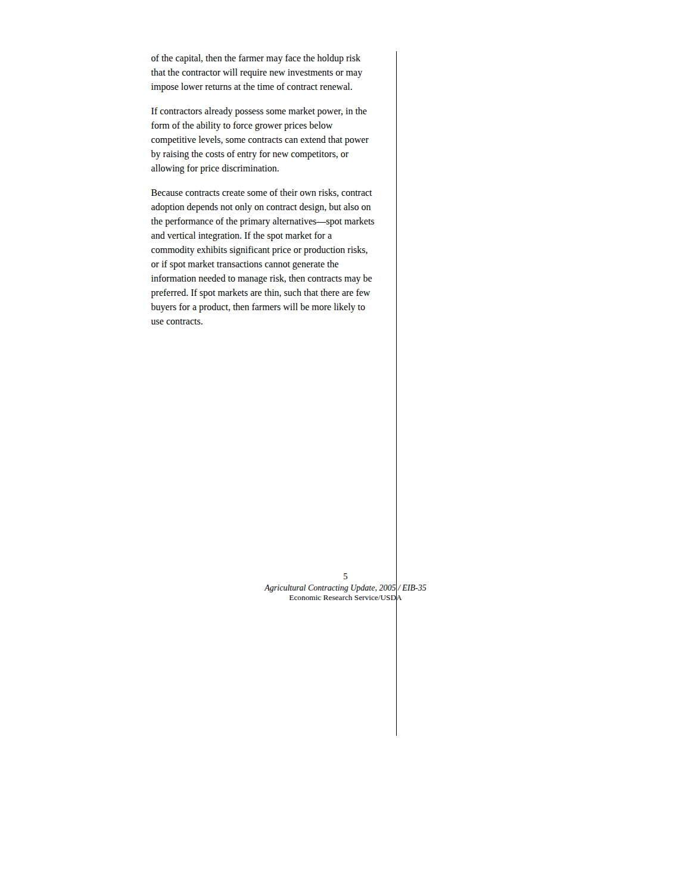of the capital, then the farmer may face the holdup risk that the contractor will require new investments or may impose lower returns at the time of contract renewal.
If contractors already possess some market power, in the form of the ability to force grower prices below competitive levels, some contracts can extend that power by raising the costs of entry for new competitors, or allowing for price discrimination.
Because contracts create some of their own risks, contract adoption depends not only on contract design, but also on the performance of the primary alternatives—spot markets and vertical integration. If the spot market for a commodity exhibits significant price or production risks, or if spot market transactions cannot generate the information needed to manage risk, then contracts may be preferred. If spot markets are thin, such that there are few buyers for a product, then farmers will be more likely to use contracts.
5
Agricultural Contracting Update, 2005 / EIB-35
Economic Research Service/USDA